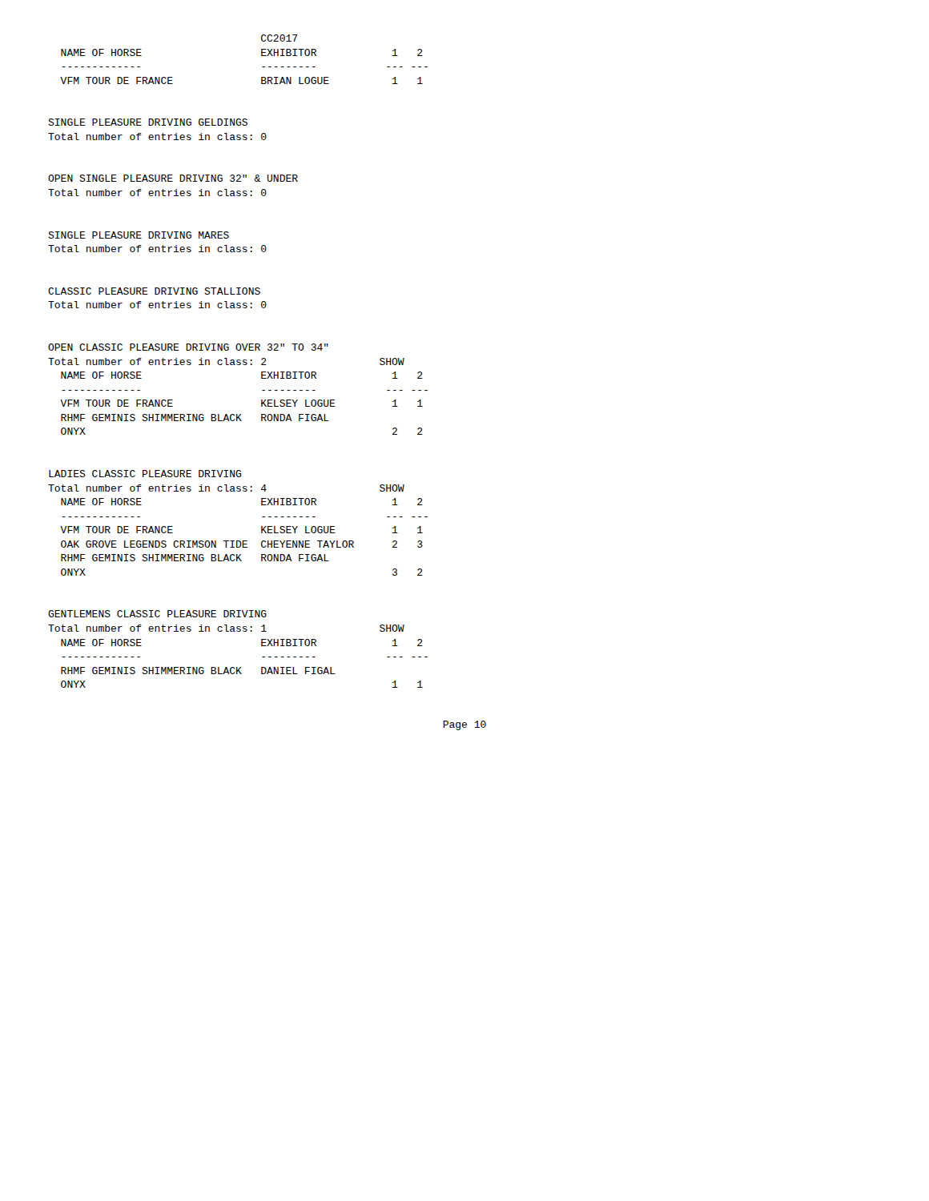CC2017
  NAME OF HORSE                   EXHIBITOR            1   2
  -------------                   ---------           --- ---
  VFM TOUR DE FRANCE              BRIAN LOGUE          1   1


SINGLE PLEASURE DRIVING GELDINGS
Total number of entries in class: 0


OPEN SINGLE PLEASURE DRIVING 32" & UNDER
Total number of entries in class: 0


SINGLE PLEASURE DRIVING MARES
Total number of entries in class: 0


CLASSIC PLEASURE DRIVING STALLIONS
Total number of entries in class: 0


OPEN CLASSIC PLEASURE DRIVING OVER 32" TO 34"
Total number of entries in class: 2                  SHOW
  NAME OF HORSE                   EXHIBITOR            1   2
  -------------                   ---------           --- ---
  VFM TOUR DE FRANCE              KELSEY LOGUE         1   1
  RHMF GEMINIS SHIMMERING BLACK   RONDA FIGAL
  ONYX                                                 2   2


LADIES CLASSIC PLEASURE DRIVING
Total number of entries in class: 4                  SHOW
  NAME OF HORSE                   EXHIBITOR            1   2
  -------------                   ---------           --- ---
  VFM TOUR DE FRANCE              KELSEY LOGUE         1   1
  OAK GROVE LEGENDS CRIMSON TIDE  CHEYENNE TAYLOR      2   3
  RHMF GEMINIS SHIMMERING BLACK   RONDA FIGAL
  ONYX                                                 3   2


GENTLEMENS CLASSIC PLEASURE DRIVING
Total number of entries in class: 1                  SHOW
  NAME OF HORSE                   EXHIBITOR            1   2
  -------------                   ---------           --- ---
  RHMF GEMINIS SHIMMERING BLACK   DANIEL FIGAL
  ONYX                                                 1   1
Page 10